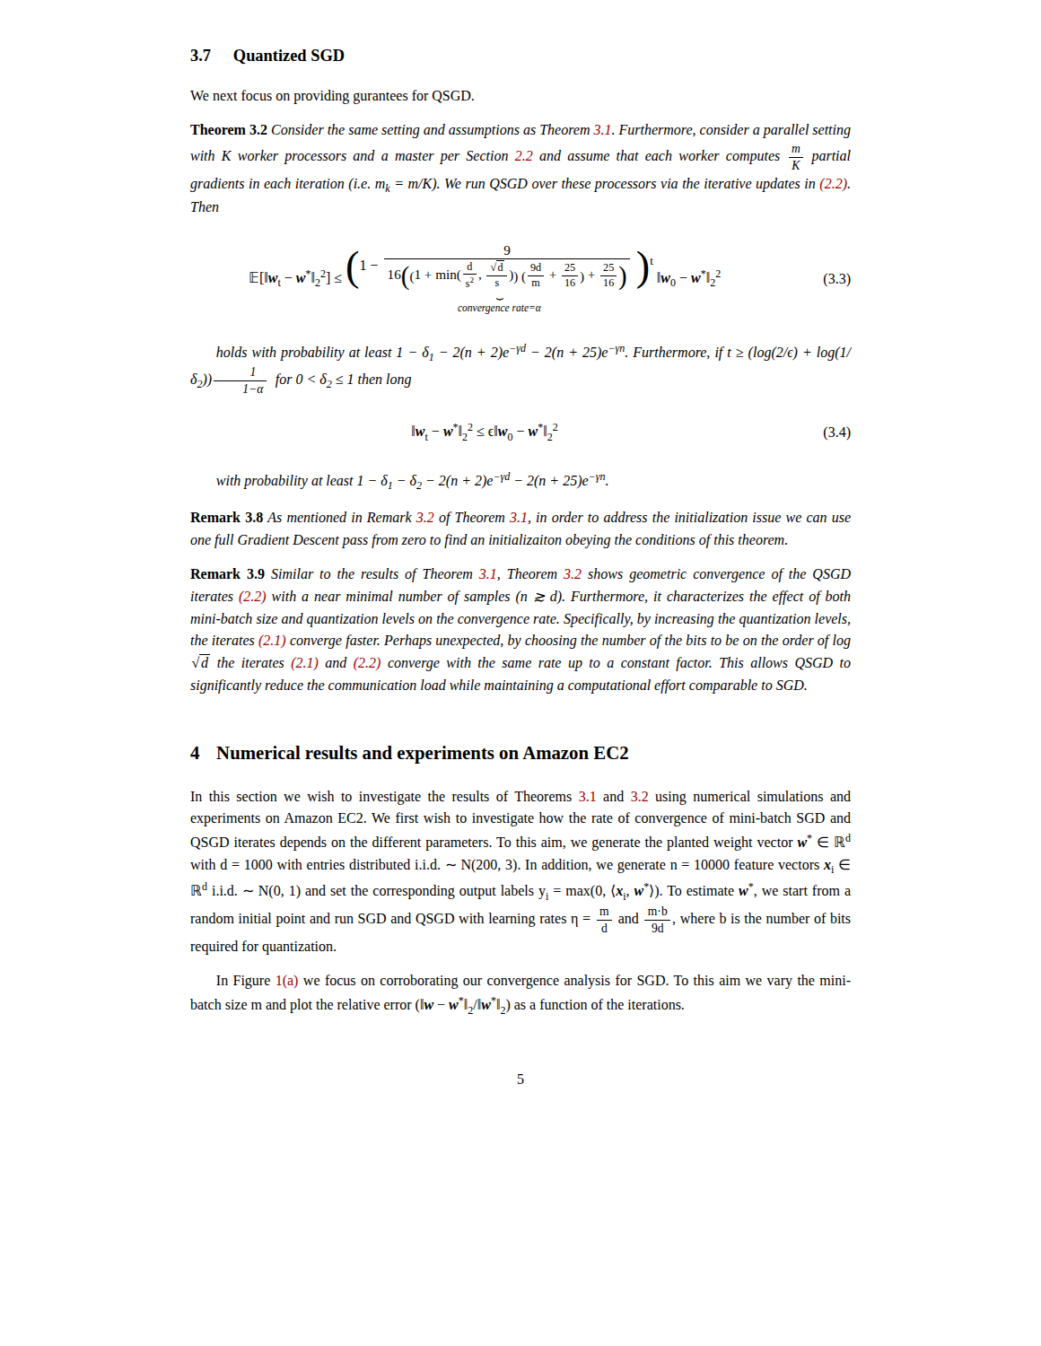3.7 Quantized SGD
We next focus on providing gurantees for QSGD.
Theorem 3.2 Consider the same setting and assumptions as Theorem 3.1. Furthermore, consider a parallel setting with K worker processors and a master per Section 2.2 and assume that each worker computes mK partial gradients in each iteration (i.e. mk = m/K). We run QSGD over these processors via the iterative updates in (2.2). Then
𝔼[‖wt − w*‖22] ≤ (1 − 9 16((1 + min(ds2, √d s)) (9d m + 2516) + 2516) ) t ⏟ convergence rate=α ‖w 0 − w*‖22
(3.3)
holds with probability at least 1 − δ1 − 2(n + 2)e−γd − 2(n + 25)e−γn. Furthermore, if t ≥ (log(2/ϵ) + log(1/δ2))11−α for 0 < δ2 ≤ 1 then long
‖wt − w*‖22 ≤ ϵ‖w 0 − w*‖22
(3.4)
with probability at least 1 − δ1 − δ2 − 2(n + 2)e−γd − 2(n + 25)e−γn.
Remark 3.8 As mentioned in Remark 3.2 of Theorem 3.1, in order to address the initialization issue we can use one full Gradient Descent pass from zero to find an initializaiton obeying the conditions of this theorem.
Remark 3.9 Similar to the results of Theorem 3.1, Theorem 3.2 shows geometric convergence of the QSGD iterates (2.2) with a near minimal number of samples (n ≳ d). Furthermore, it characterizes the effect of both mini-batch size and quantization levels on the convergence rate. Specifically, by increasing the quantization levels, the iterates (2.1) converge faster. Perhaps unexpected, by choosing the number of the bits to be on the order of log √d the iterates (2.1) and (2.2) converge with the same rate up to a constant factor. This allows QSGD to significantly reduce the communication load while maintaining a computational effort comparable to SGD.
4 Numerical results and experiments on Amazon EC2
In this section we wish to investigate the results of Theorems 3.1 and 3.2 using numerical simulations and experiments on Amazon EC2. We first wish to investigate how the rate of convergence of mini-batch SGD and QSGD iterates depends on the different parameters. To this aim, we generate the planted weight vector w* ∈ ℝd with d = 1000 with entries distributed i.i.d. ∼ N(200, 3). In addition, we generate n = 10000 feature vectors xi ∈ ℝd i.i.d. ∼ N(0, 1) and set the corresponding output labels yi = max(0, ⟨xi, w*⟩). To estimate w*, we start from a random initial point and run SGD and QSGD with learning rates η = md and m·b 9d, where b is the number of bits required for quantization.
In Figure 1(a) we focus on corroborating our convergence analysis for SGD. To this aim we vary the mini-batch size m and plot the relative error (‖w − w*‖2/‖w*‖2) as a function of the iterations.
5